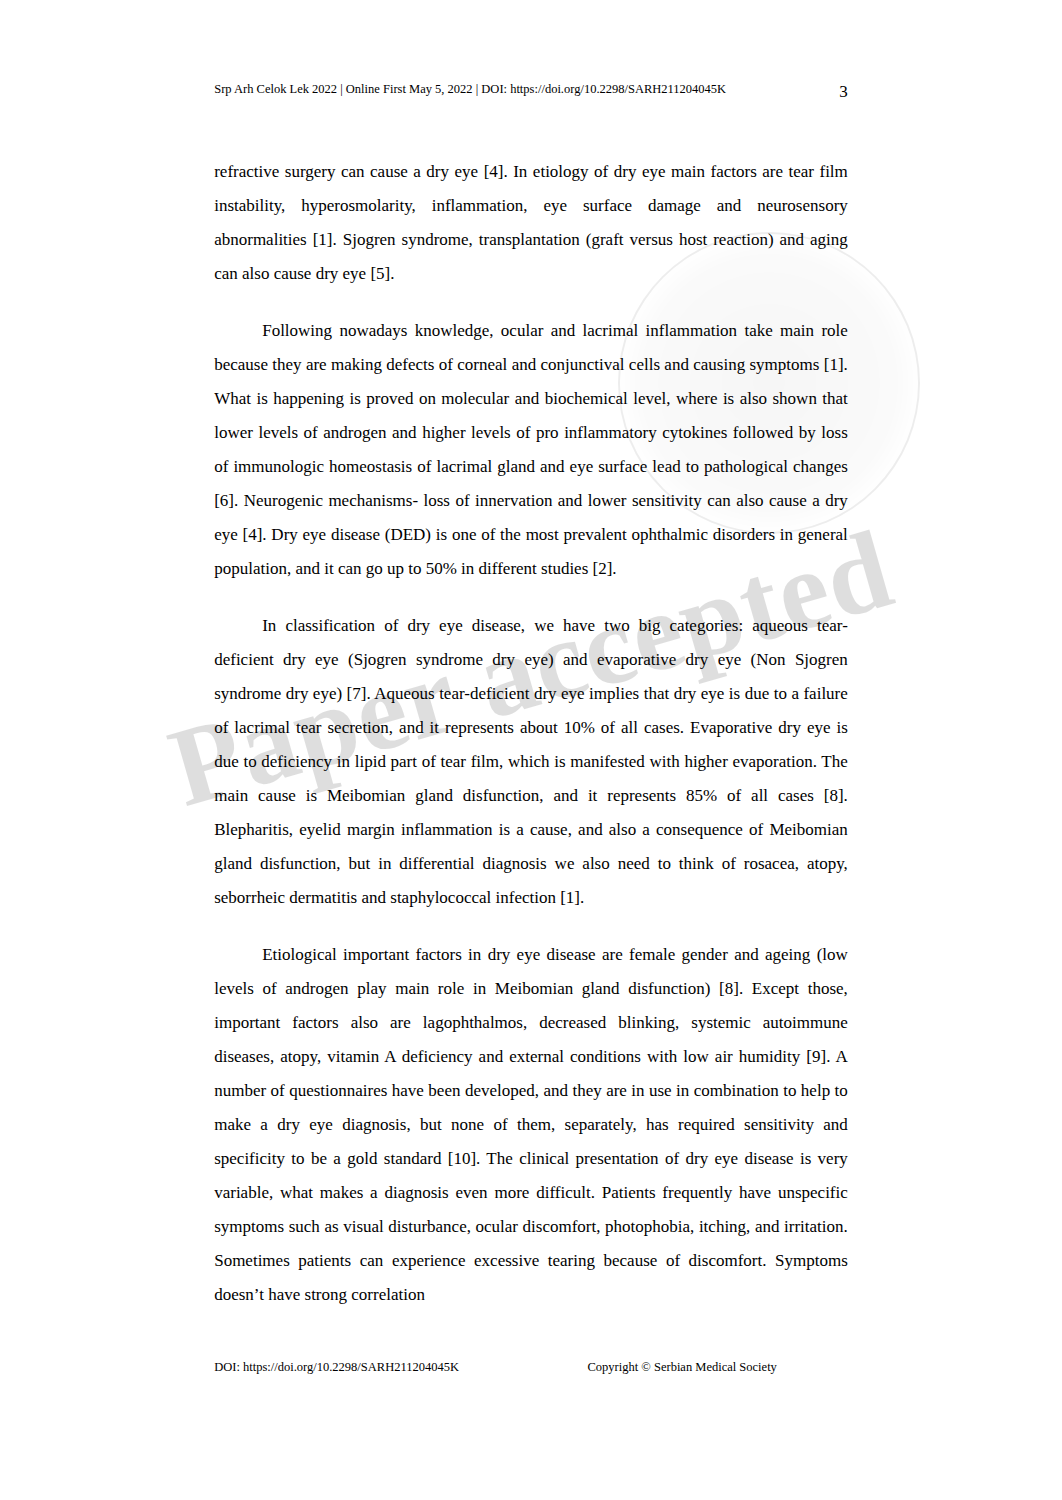Paper accepted
Srp Arh Celok Lek 2022 | Online First May 5, 2022 | DOI: https://doi.org/10.2298/SARH211204045K
3
refractive surgery can cause a dry eye [4]. In etiology of dry eye main factors are tear film instability, hyperosmolarity, inflammation, eye surface damage and neurosensory abnormalities [1]. Sjogren syndrome, transplantation (graft versus host reaction) and aging can also cause dry eye [5].
Following nowadays knowledge, ocular and lacrimal inflammation take main role because they are making defects of corneal and conjunctival cells and causing symptoms [1]. What is happening is proved on molecular and biochemical level, where is also shown that lower levels of androgen and higher levels of pro inflammatory cytokines followed by loss of immunologic homeostasis of lacrimal gland and eye surface lead to pathological changes [6]. Neurogenic mechanisms- loss of innervation and lower sensitivity can also cause a dry eye [4]. Dry eye disease (DED) is one of the most prevalent ophthalmic disorders in general population, and it can go up to 50% in different studies [2].
In classification of dry eye disease, we have two big categories: aqueous tear-deficient dry eye (Sjogren syndrome dry eye) and evaporative dry eye (Non Sjogren syndrome dry eye) [7]. Aqueous tear-deficient dry eye implies that dry eye is due to a failure of lacrimal tear secretion, and it represents about 10% of all cases. Evaporative dry eye is due to deficiency in lipid part of tear film, which is manifested with higher evaporation. The main cause is Meibomian gland disfunction, and it represents 85% of all cases [8]. Blepharitis, eyelid margin inflammation is a cause, and also a consequence of Meibomian gland disfunction, but in differential diagnosis we also need to think of rosacea, atopy, seborrheic dermatitis and staphylococcal infection [1].
Etiological important factors in dry eye disease are female gender and ageing (low levels of androgen play main role in Meibomian gland disfunction) [8]. Except those, important factors also are lagophthalmos, decreased blinking, systemic autoimmune diseases, atopy, vitamin A deficiency and external conditions with low air humidity [9]. A number of questionnaires have been developed, and they are in use in combination to help to make a dry eye diagnosis, but none of them, separately, has required sensitivity and specificity to be a gold standard [10]. The clinical presentation of dry eye disease is very variable, what makes a diagnosis even more difficult. Patients frequently have unspecific symptoms such as visual disturbance, ocular discomfort, photophobia, itching, and irritation. Sometimes patients can experience excessive tearing because of discomfort. Symptoms doesn’t have strong correlation
DOI: https://doi.org/10.2298/SARH211204045K
Copyright © Serbian Medical Society